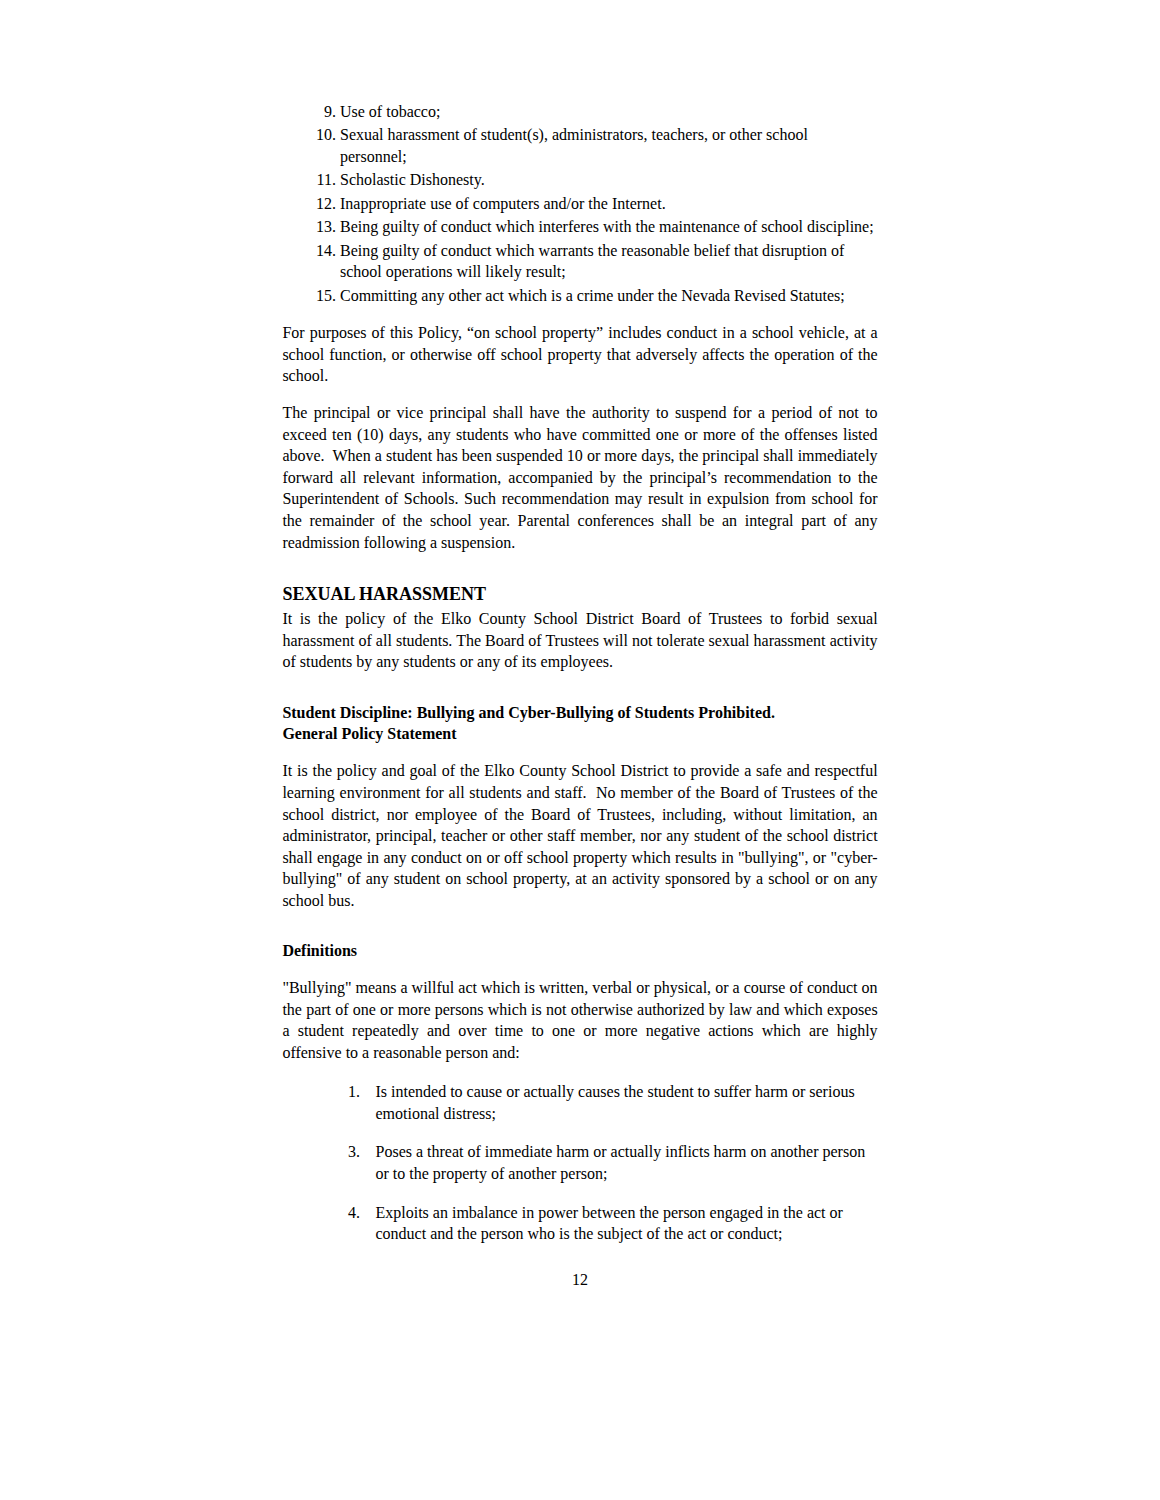Use of tobacco;
Sexual harassment of student(s), administrators, teachers, or other school personnel;
Scholastic Dishonesty.
Inappropriate use of computers and/or the Internet.
Being guilty of conduct which interferes with the maintenance of school discipline;
Being guilty of conduct which warrants the reasonable belief that disruption of school operations will likely result;
Committing any other act which is a crime under the Nevada Revised Statutes;
For purposes of this Policy, “on school property” includes conduct in a school vehicle, at a school function, or otherwise off school property that adversely affects the operation of the school.
The principal or vice principal shall have the authority to suspend for a period of not to exceed ten (10) days, any students who have committed one or more of the offenses listed above. When a student has been suspended 10 or more days, the principal shall immediately forward all relevant information, accompanied by the principal’s recommendation to the Superintendent of Schools. Such recommendation may result in expulsion from school for the remainder of the school year. Parental conferences shall be an integral part of any readmission following a suspension.
SEXUAL HARASSMENT
It is the policy of the Elko County School District Board of Trustees to forbid sexual harassment of all students. The Board of Trustees will not tolerate sexual harassment activity of students by any students or any of its employees.
Student Discipline: Bullying and Cyber-Bullying of Students Prohibited.
General Policy Statement
It is the policy and goal of the Elko County School District to provide a safe and respectful learning environment for all students and staff. No member of the Board of Trustees of the school district, nor employee of the Board of Trustees, including, without limitation, an administrator, principal, teacher or other staff member, nor any student of the school district shall engage in any conduct on or off school property which results in "bullying", or "cyber-bullying" of any student on school property, at an activity sponsored by a school or on any school bus.
Definitions
"Bullying" means a willful act which is written, verbal or physical, or a course of conduct on the part of one or more persons which is not otherwise authorized by law and which exposes a student repeatedly and over time to one or more negative actions which are highly offensive to a reasonable person and:
Is intended to cause or actually causes the student to suffer harm or serious emotional distress;
Poses a threat of immediate harm or actually inflicts harm on another person or to the property of another person;
Exploits an imbalance in power between the person engaged in the act or conduct and the person who is the subject of the act or conduct;
12